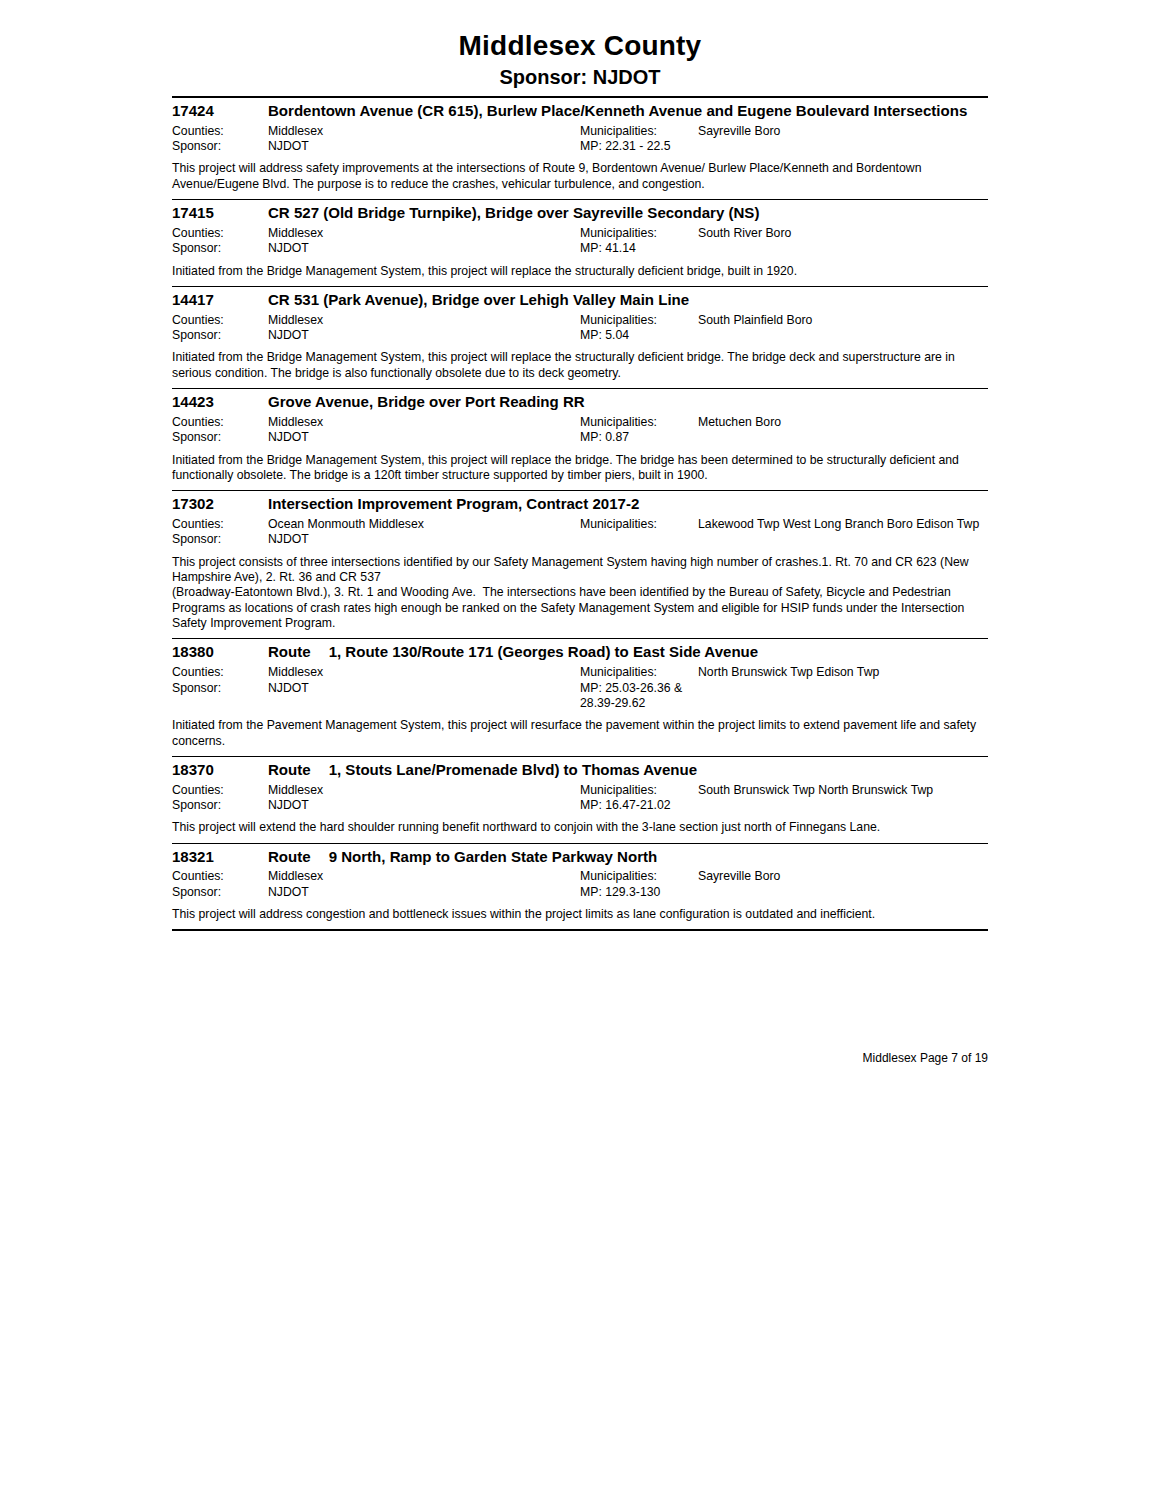Middlesex County
Sponsor: NJDOT
17424 Bordentown Avenue (CR 615), Burlew Place/Kenneth Avenue and Eugene Boulevard Intersections
Counties: Middlesex
Municipalities: Sayreville Boro
Sponsor: NJDOT
MP: 22.31 - 22.5
This project will address safety improvements at the intersections of Route 9, Bordentown Avenue/ Burlew Place/Kenneth and Bordentown Avenue/Eugene Blvd. The purpose is to reduce the crashes, vehicular turbulence, and congestion.
17415 CR 527 (Old Bridge Turnpike), Bridge over Sayreville Secondary (NS)
Counties: Middlesex
Municipalities: South River Boro
Sponsor: NJDOT
MP: 41.14
Initiated from the Bridge Management System, this project will replace the structurally deficient bridge, built in 1920.
14417 CR 531 (Park Avenue), Bridge over Lehigh Valley Main Line
Counties: Middlesex
Municipalities: South Plainfield Boro
Sponsor: NJDOT
MP: 5.04
Initiated from the Bridge Management System, this project will replace the structurally deficient bridge. The bridge deck and superstructure are in serious condition. The bridge is also functionally obsolete due to its deck geometry.
14423 Grove Avenue, Bridge over Port Reading RR
Counties: Middlesex
Municipalities: Metuchen Boro
Sponsor: NJDOT
MP: 0.87
Initiated from the Bridge Management System, this project will replace the bridge. The bridge has been determined to be structurally deficient and functionally obsolete. The bridge is a 120ft timber structure supported by timber piers, built in 1900.
17302 Intersection Improvement Program, Contract 2017-2
Counties: Ocean Monmouth Middlesex
Municipalities: Lakewood Twp West Long Branch Boro Edison Twp
Sponsor: NJDOT
This project consists of three intersections identified by our Safety Management System having high number of crashes.1. Rt. 70 and CR 623 (New Hampshire Ave), 2. Rt. 36 and CR 537
(Broadway-Eatontown Blvd.), 3. Rt. 1 and Wooding Ave. The intersections have been identified by the Bureau of Safety, Bicycle and Pedestrian Programs as locations of crash rates high enough be ranked on the Safety Management System and eligible for HSIP funds under the Intersection Safety Improvement Program.
18380 Route 1, Route 130/Route 171 (Georges Road) to East Side Avenue
Counties: Middlesex
Municipalities: North Brunswick Twp Edison Twp
Sponsor: NJDOT
MP: 25.03-26.36 & 28.39-29.62
Initiated from the Pavement Management System, this project will resurface the pavement within the project limits to extend pavement life and safety concerns.
18370 Route 1, Stouts Lane/Promenade Blvd) to Thomas Avenue
Counties: Middlesex
Municipalities: South Brunswick Twp North Brunswick Twp
Sponsor: NJDOT
MP: 16.47-21.02
This project will extend the hard shoulder running benefit northward to conjoin with the 3-lane section just north of Finnegans Lane.
18321 Route 9 North, Ramp to Garden State Parkway North
Counties: Middlesex
Municipalities: Sayreville Boro
Sponsor: NJDOT
MP: 129.3-130
This project will address congestion and bottleneck issues within the project limits as lane configuration is outdated and inefficient.
Middlesex Page 7 of 19